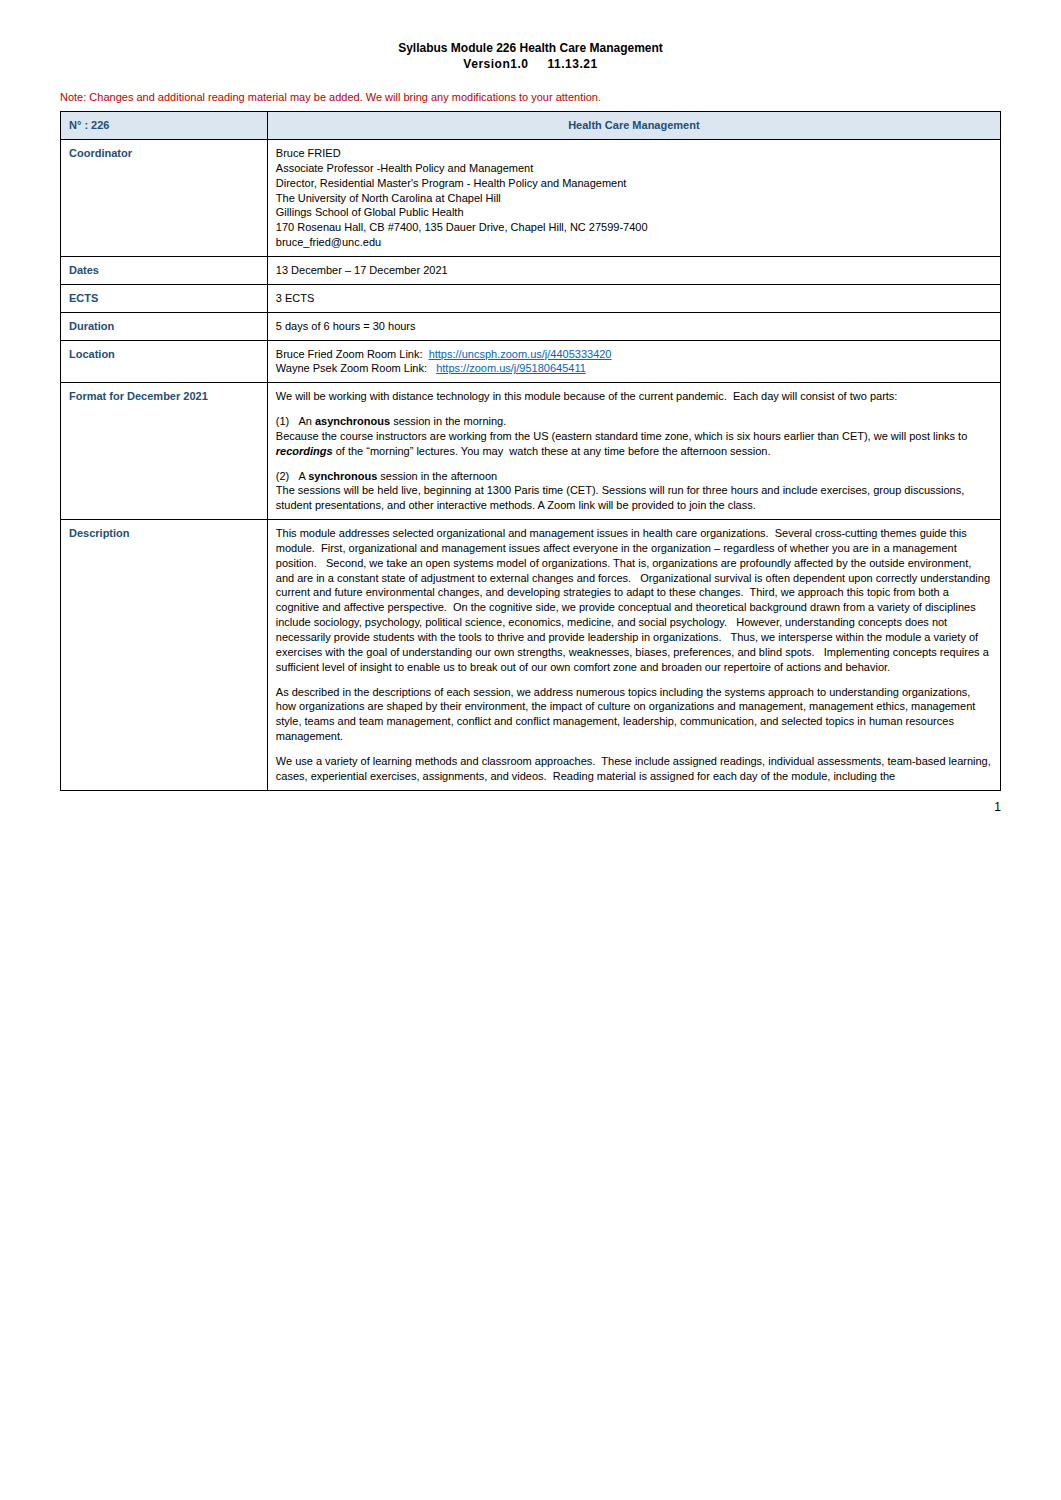Syllabus Module 226 Health Care Management
Version1.0 11.13.21
Note: Changes and additional reading material may be added. We will bring any modifications to your attention.
| N° : 226 | Health Care Management |
| Coordinator | Bruce FRIED Associate Professor -Health Policy and Management Director, Residential Master's Program - Health Policy and Management The University of North Carolina at Chapel Hill Gillings School of Global Public Health 170 Rosenau Hall, CB #7400, 135 Dauer Drive, Chapel Hill, NC 27599-7400 bruce_fried@unc.edu |
| Dates | 13 December – 17 December 2021 |
| ECTS | 3 ECTS |
| Duration | 5 days of 6 hours = 30 hours |
| Location | Bruce Fried Zoom Room Link: https://uncsph.zoom.us/j/4405333420 Wayne Psek Zoom Room Link: https://zoom.us/j/95180645411 |
| Format for December 2021 | We will be working with distance technology in this module because of the current pandemic. Each day will consist of two parts: (1) An asynchronous session in the morning. Because the course instructors are working from the US (eastern standard time zone, which is six hours earlier than CET), we will post links to recordings of the “morning” lectures. You may watch these at any time before the afternoon session. (2) A synchronous session in the afternoon The sessions will be held live, beginning at 1300 Paris time (CET). Sessions will run for three hours and include exercises, group discussions, student presentations, and other interactive methods. A Zoom link will be provided to join the class. |
| Description | This module addresses selected organizational and management issues in health care organizations. Several cross-cutting themes guide this module. First, organizational and management issues affect everyone in the organization – regardless of whether you are in a management position. Second, we take an open systems model of organizations. That is, organizations are profoundly affected by the outside environment, and are in a constant state of adjustment to external changes and forces. Organizational survival is often dependent upon correctly understanding current and future environmental changes, and developing strategies to adapt to these changes. Third, we approach this topic from both a cognitive and affective perspective. On the cognitive side, we provide conceptual and theoretical background drawn from a variety of disciplines include sociology, psychology, political science, economics, medicine, and social psychology. However, understanding concepts does not necessarily provide students with the tools to thrive and provide leadership in organizations. Thus, we intersperse within the module a variety of exercises with the goal of understanding our own strengths, weaknesses, biases, preferences, and blind spots. Implementing concepts requires a sufficient level of insight to enable us to break out of our own comfort zone and broaden our repertoire of actions and behavior. As described in the descriptions of each session, we address numerous topics including the systems approach to understanding organizations, how organizations are shaped by their environment, the impact of culture on organizations and management, management ethics, management style, teams and team management, conflict and conflict management, leadership, communication, and selected topics in human resources management. We use a variety of learning methods and classroom approaches. These include assigned readings, individual assessments, team-based learning, cases, experiential exercises, assignments, and videos. Reading material is assigned for each day of the module, including the |
1